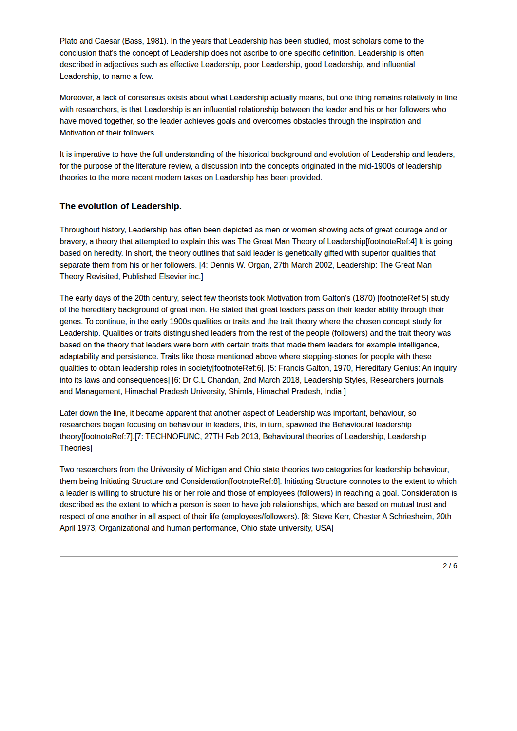Plato and Caesar (Bass, 1981). In the years that Leadership has been studied, most scholars come to the conclusion that's the concept of Leadership does not ascribe to one specific definition. Leadership is often described in adjectives such as effective Leadership, poor Leadership, good Leadership, and influential Leadership, to name a few.
Moreover, a lack of consensus exists about what Leadership actually means, but one thing remains relatively in line with researchers, is that Leadership is an influential relationship between the leader and his or her followers who have moved together, so the leader achieves goals and overcomes obstacles through the inspiration and Motivation of their followers.
It is imperative to have the full understanding of the historical background and evolution of Leadership and leaders, for the purpose of the literature review, a discussion into the concepts originated in the mid-1900s of leadership theories to the more recent modern takes on Leadership has been provided.
The evolution of Leadership.
Throughout history, Leadership has often been depicted as men or women showing acts of great courage and or bravery, a theory that attempted to explain this was The Great Man Theory of Leadership[footnoteRef:4] It is going based on heredity. In short, the theory outlines that said leader is genetically gifted with superior qualities that separate them from his or her followers. [4: Dennis W. Organ, 27th March 2002, Leadership: The Great Man Theory Revisited, Published Elsevier inc.]
The early days of the 20th century, select few theorists took Motivation from Galton's (1870) [footnoteRef:5] study of the hereditary background of great men. He stated that great leaders pass on their leader ability through their genes. To continue, in the early 1900s qualities or traits and the trait theory where the chosen concept study for Leadership. Qualities or traits distinguished leaders from the rest of the people (followers) and the trait theory was based on the theory that leaders were born with certain traits that made them leaders for example intelligence, adaptability and persistence. Traits like those mentioned above where stepping-stones for people with these qualities to obtain leadership roles in society[footnoteRef:6]. [5: Francis Galton, 1970, Hereditary Genius: An inquiry into its laws and consequences] [6: Dr C.L Chandan, 2nd March 2018, Leadership Styles, Researchers journals and Management, Himachal Pradesh University, Shimla, Himachal Pradesh, India ]
Later down the line, it became apparent that another aspect of Leadership was important, behaviour, so researchers began focusing on behaviour in leaders, this, in turn, spawned the Behavioural leadership theory[footnoteRef:7].[7: TECHNOFUNC, 27TH Feb 2013, Behavioural theories of Leadership, Leadership Theories]
Two researchers from the University of Michigan and Ohio state theories two categories for leadership behaviour, them being Initiating Structure and Consideration[footnoteRef:8]. Initiating Structure connotes to the extent to which a leader is willing to structure his or her role and those of employees (followers) in reaching a goal. Consideration is described as the extent to which a person is seen to have job relationships, which are based on mutual trust and respect of one another in all aspect of their life (employees/followers). [8: Steve Kerr, Chester A Schriesheim, 20th April 1973, Organizational and human performance, Ohio state university, USA]
2 / 6